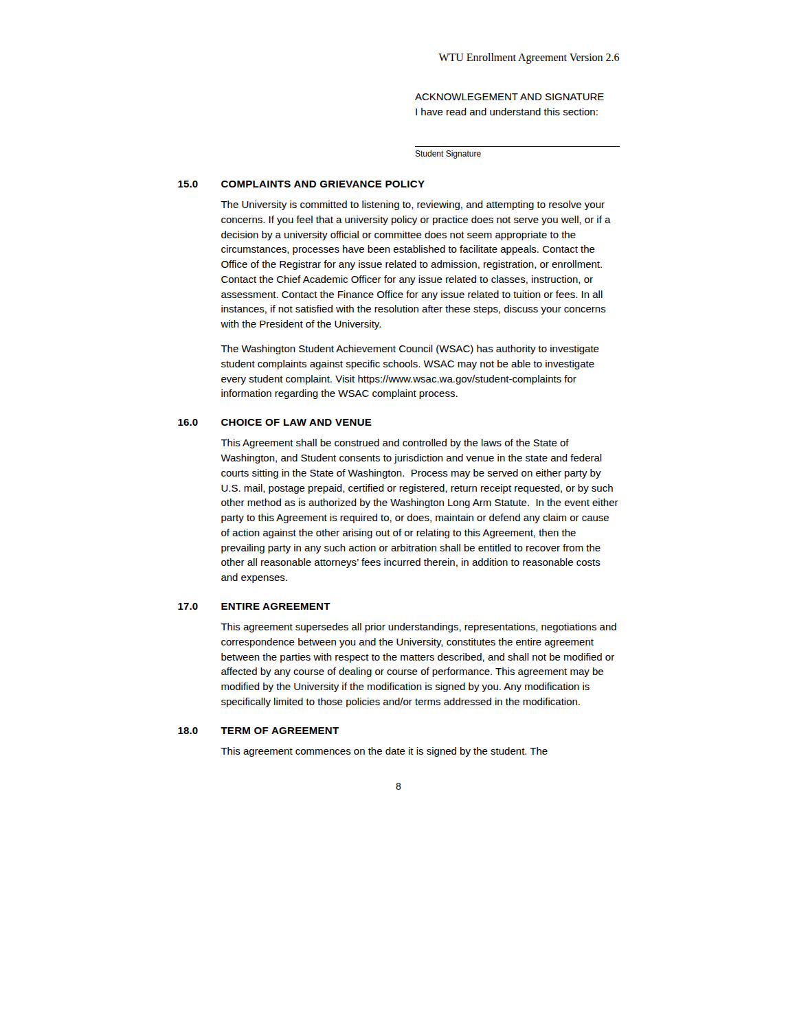WTU Enrollment Agreement Version 2.6
ACKNOWLEGEMENT AND SIGNATURE
I have read and understand this section:
Student Signature
15.0
Complaints and Grievance Policy
The University is committed to listening to, reviewing, and attempting to resolve your concerns. If you feel that a university policy or practice does not serve you well, or if a decision by a university official or committee does not seem appropriate to the circumstances, processes have been established to facilitate appeals. Contact the Office of the Registrar for any issue related to admission, registration, or enrollment. Contact the Chief Academic Officer for any issue related to classes, instruction, or assessment. Contact the Finance Office for any issue related to tuition or fees. In all instances, if not satisfied with the resolution after these steps, discuss your concerns with the President of the University.
The Washington Student Achievement Council (WSAC) has authority to investigate student complaints against specific schools. WSAC may not be able to investigate every student complaint. Visit https://www.wsac.wa.gov/student-complaints for information regarding the WSAC complaint process.
16.0
Choice of Law and Venue
This Agreement shall be construed and controlled by the laws of the State of Washington, and Student consents to jurisdiction and venue in the state and federal courts sitting in the State of Washington. Process may be served on either party by U.S. mail, postage prepaid, certified or registered, return receipt requested, or by such other method as is authorized by the Washington Long Arm Statute. In the event either party to this Agreement is required to, or does, maintain or defend any claim or cause of action against the other arising out of or relating to this Agreement, then the prevailing party in any such action or arbitration shall be entitled to recover from the other all reasonable attorneys’ fees incurred therein, in addition to reasonable costs and expenses.
17.0
Entire Agreement
This agreement supersedes all prior understandings, representations, negotiations and correspondence between you and the University, constitutes the entire agreement between the parties with respect to the matters described, and shall not be modified or affected by any course of dealing or course of performance. This agreement may be modified by the University if the modification is signed by you. Any modification is specifically limited to those policies and/or terms addressed in the modification.
18.0
Term of Agreement
This agreement commences on the date it is signed by the student. The
8